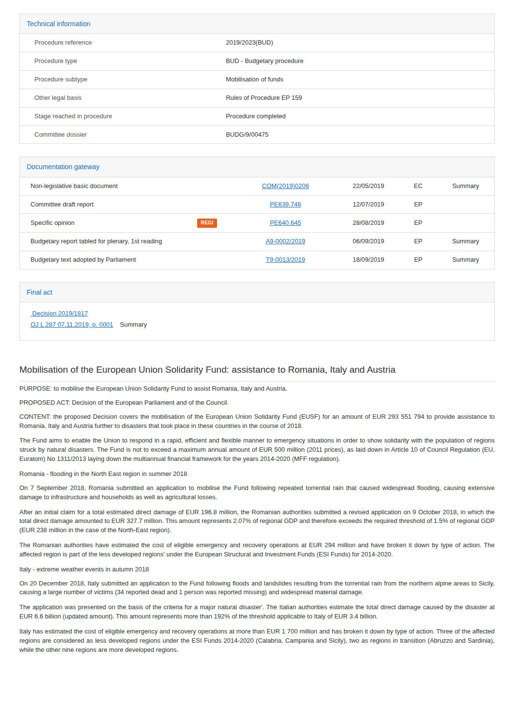Technical information
| Procedure reference | 2019/2023(BUD) |
| Procedure type | BUD - Budgetary procedure |
| Procedure subtype | Mobilisation of funds |
| Other legal basis | Rules of Procedure EP 159 |
| Stage reached in procedure | Procedure completed |
| Committee dossier | BUDG/9/00475 |
Documentation gateway
| Non-legislative basic document | | COM(2019)0206 | 22/05/2019 | EC | Summary |
| Committee draft report | | PE639.746 | 12/07/2019 | EP | |
| Specific opinion | REGI | PE640.645 | 28/08/2019 | EP | |
| Budgetary report tabled for plenary, 1st reading | | A9-0002/2019 | 06/09/2019 | EP | Summary |
| Budgetary text adopted by Parliament | | T9-0013/2019 | 18/09/2019 | EP | Summary |
Final act
Decision 2019/1817
OJ L 287 07.11.2019, p. 0001 Summary
Mobilisation of the European Union Solidarity Fund: assistance to Romania, Italy and Austria
PURPOSE: to mobilise the European Union Solidarity Fund to assist Romania, Italy and Austria.
PROPOSED ACT: Decision of the European Parliament and of the Council.
CONTENT: the proposed Decision covers the mobilisation of the European Union Solidarity Fund (EUSF) for an amount of EUR 293 551 794 to provide assistance to Romania, Italy and Austria further to disasters that took place in these countries in the course of 2018.
The Fund aims to enable the Union to respond in a rapid, efficient and flexible manner to emergency situations in order to show solidarity with the population of regions struck by natural disasters. The Fund is not to exceed a maximum annual amount of EUR 500 million (2011 prices), as laid down in Article 10 of Council Regulation (EU, Euratom) No 1311/2013 laying down the multiannual financial framework for the years 2014-2020 (MFF regulation).
Romania - flooding in the North East region in summer 2018
On 7 September 2018, Romania submitted an application to mobilise the Fund following repeated torrential rain that caused widespread flooding, causing extensive damage to infrastructure and households as well as agricultural losses.
After an initial claim for a total estimated direct damage of EUR 196.8 million, the Romanian authorities submitted a revised application on 9 October 2018, in which the total direct damage amounted to EUR 327.7 million. This amount represents 2.07% of regional GDP and therefore exceeds the required threshold of 1.5% of regional GDP (EUR 238 million in the case of the North-East region).
The Romanian authorities have estimated the cost of eligible emergency and recovery operations at EUR 294 million and have broken it down by type of action. The affected region is part of the less developed regions' under the European Structural and Investment Funds (ESI Funds) for 2014-2020.
Italy - extreme weather events in autumn 2018
On 20 December 2018, Italy submitted an application to the Fund following floods and landslides resulting from the torrential rain from the northern alpine areas to Sicily, causing a large number of victims (34 reported dead and 1 person was reported missing) and widespread material damage.
The application was presented on the basis of the criteria for a major natural disaster'. The Italian authorities estimate the total direct damage caused by the disaster at EUR 6.6 billion (updated amount). This amount represents more than 192% of the threshold applicable to Italy of EUR 3.4 billion.
Italy has estimated the cost of eligible emergency and recovery operations at more than EUR 1 700 million and has broken it down by type of action. Three of the affected regions are considered as less developed regions under the ESI Funds 2014-2020 (Calabria, Campania and Sicily), two as regions in transition (Abruzzo and Sardinia), while the other nine regions are more developed regions.